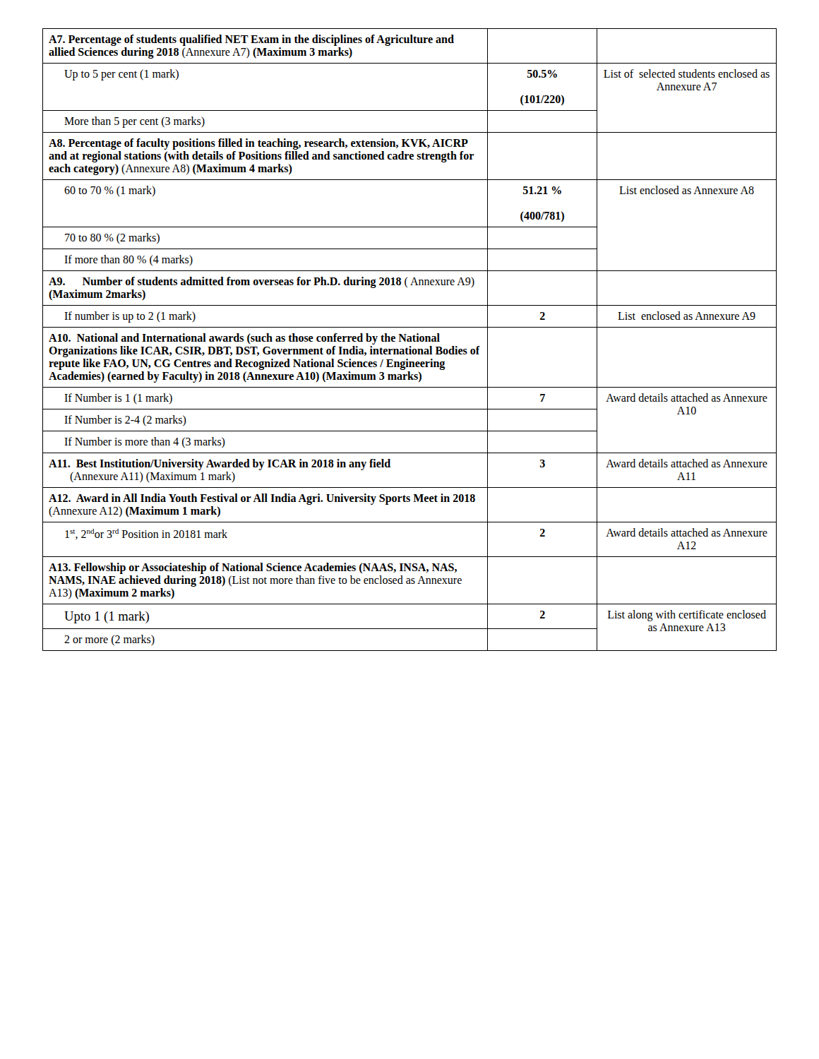| A7. Percentage of students qualified NET Exam in the disciplines of Agriculture and allied Sciences during 2018 (Annexure A7) (Maximum 3 marks) | | |
| Up to 5 per cent (1 mark) | 50.5% (101/220) | List of selected students enclosed as Annexure A7 |
| More than 5 per cent (3 marks) | |
| A8. Percentage of faculty positions filled in teaching, research, extension, KVK, AICRP and at regional stations (with details of Positions filled and sanctioned cadre strength for each category) (Annexure A8) (Maximum 4 marks) | | |
| 60 to 70 % (1 mark) | 51.21 % (400/781) | List enclosed as Annexure A8 |
| 70 to 80 % (2 marks) | |
| If more than 80 % (4 marks) | |
| A9. Number of students admitted from overseas for Ph.D. during 2018 ( Annexure A9) (Maximum 2marks) | | |
| If number is up to 2 (1 mark) | 2 | List enclosed as Annexure A9 |
| A10. National and International awards (such as those conferred by the National Organizations like ICAR, CSIR, DBT, DST, Government of India, international Bodies of repute like FAO, UN, CG Centres and Recognized National Sciences / Engineering Academies) (earned by Faculty) in 2018 (Annexure A10) (Maximum 3 marks) | | |
| If Number is 1 (1 mark) | 7 | Award details attached as Annexure A10 |
| If Number is 2-4 (2 marks) | |
| If Number is more than 4 (3 marks) | |
| A11. Best Institution/University Awarded by ICAR in 2018 in any field (Annexure A11) (Maximum 1 mark) | 3 | Award details attached as Annexure A11 |
| A12. Award in All India Youth Festival or All India Agri. University Sports Meet in 2018 (Annexure A12) (Maximum 1 mark) | | |
| 1 st , 2 nd or 3 rd Position in 20181 mark | 2 | Award details attached as Annexure A12 |
| A13. Fellowship or Associateship of National Science Academies (NAAS, INSA, NAS, NAMS, INAE achieved during 2018) (List not more than five to be enclosed as Annexure A13) (Maximum 2 marks) | | |
| Upto 1 (1 mark) | 2 | List along with certificate enclosed as Annexure A13 |
| 2 or more (2 marks) | |